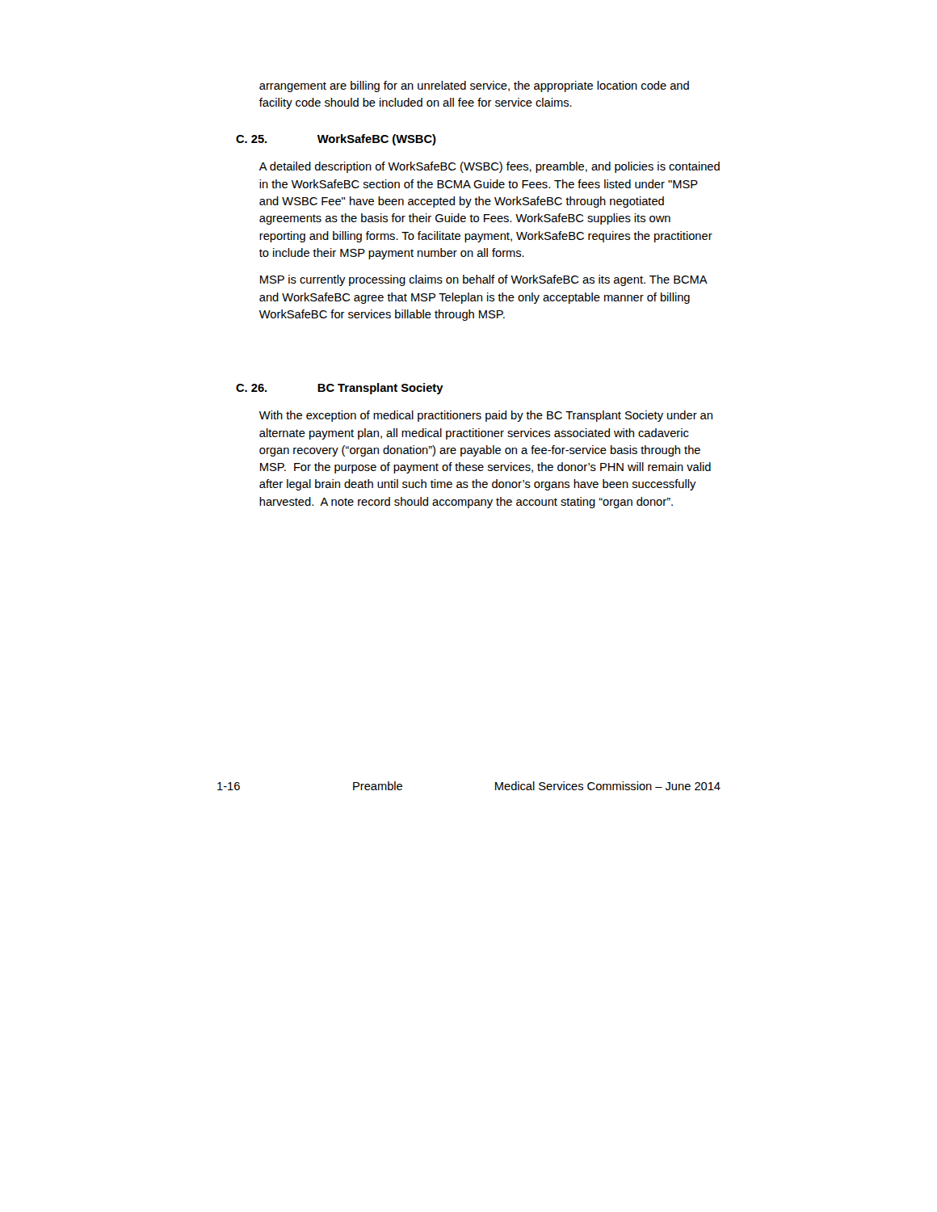arrangement are billing for an unrelated service, the appropriate location code and facility code should be included on all fee for service claims.
C. 25. WorkSafeBC (WSBC)
A detailed description of WorkSafeBC (WSBC) fees, preamble, and policies is contained in the WorkSafeBC section of the BCMA Guide to Fees. The fees listed under "MSP and WSBC Fee" have been accepted by the WorkSafeBC through negotiated agreements as the basis for their Guide to Fees. WorkSafeBC supplies its own reporting and billing forms. To facilitate payment, WorkSafeBC requires the practitioner to include their MSP payment number on all forms.
MSP is currently processing claims on behalf of WorkSafeBC as its agent. The BCMA and WorkSafeBC agree that MSP Teleplan is the only acceptable manner of billing WorkSafeBC for services billable through MSP.
C. 26. BC Transplant Society
With the exception of medical practitioners paid by the BC Transplant Society under an alternate payment plan, all medical practitioner services associated with cadaveric organ recovery (“organ donation”) are payable on a fee-for-service basis through the MSP. For the purpose of payment of these services, the donor’s PHN will remain valid after legal brain death until such time as the donor’s organs have been successfully harvested. A note record should accompany the account stating “organ donor”.
1-16
Preamble
Medical Services Commission – June 2014